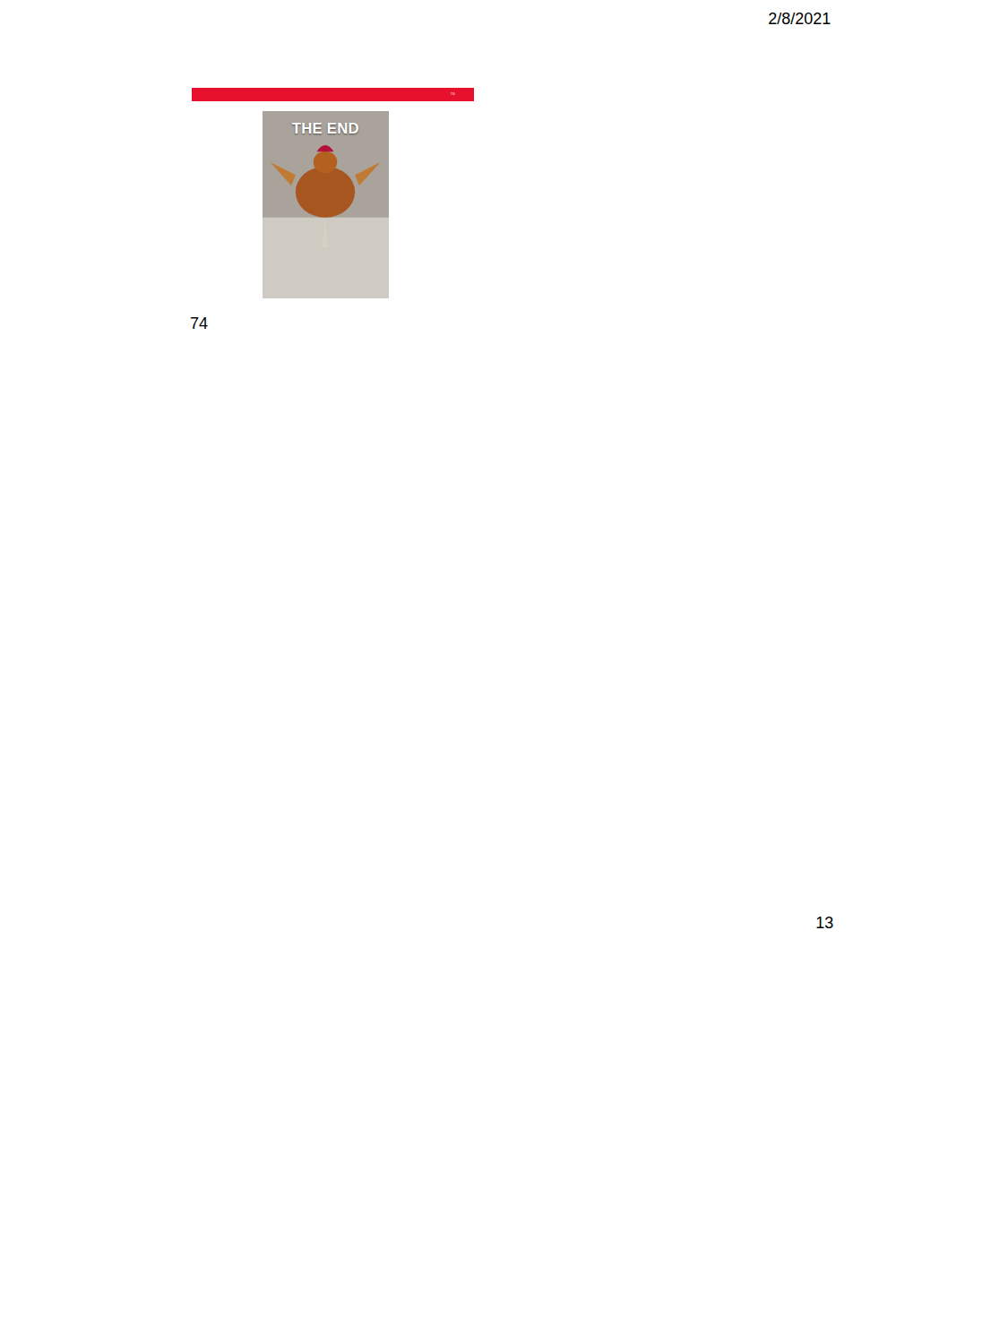2/8/2021
74
THE END
74
13